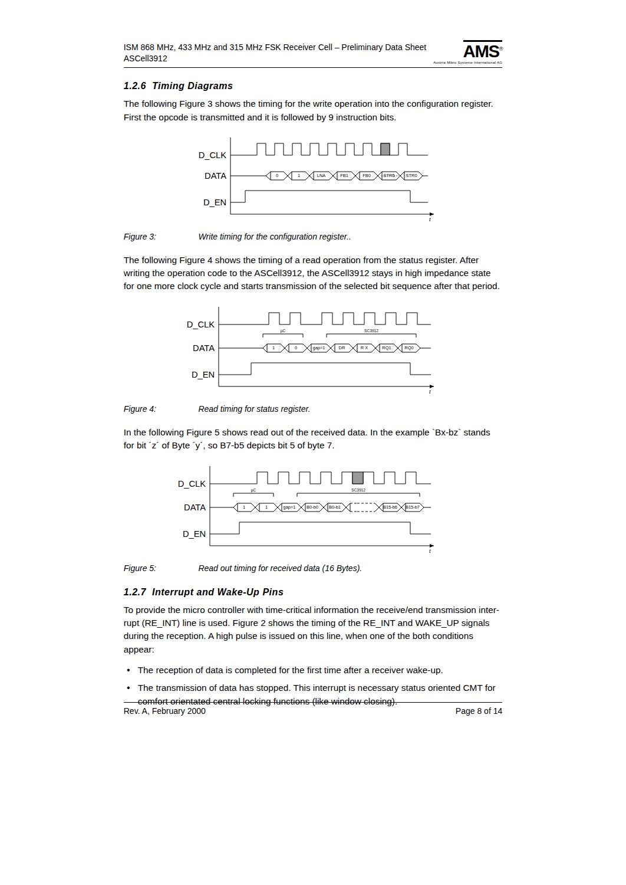ISM 868 MHz, 433 MHz and 315 MHz FSK Receiver Cell – Preliminary Data Sheet
ASCell3912
AMS®
Austria Mikro Systeme International AG
1.2.6 Timing Diagrams
The following Figure 3 shows the timing for the write operation into the configuration register. First the opcode is transmitted and it is followed by 9 instruction bits.
D_CLK DATA D_EN t 0 1 LNA FB1 FB0 STR5 STR0
Figure 3: Write timing for the configuration register..
The following Figure 4 shows the timing of a read operation from the status register. After writing the operation code to the ASCell3912, the ASCell3912 stays in high impedance state for one more clock cycle and starts transmission of the selected bit sequence after that period.
D_CLK DATA D_EN t µC SC3912 1 0 gap=1 DR R X RQ1 RQ0
Figure 4: Read timing for status register.
In the following Figure 5 shows read out of the received data. In the example `Bx-bz` stands for bit ´z´ of Byte ´y´, so B7-b5 depicts bit 5 of byte 7.
D_CLK DATA D_EN t µC SC3912 1 1 gap=1 B0-b0 B0-b1 B15-b6 B15-b7
Figure 5: Read out timing for received data (16 Bytes).
1.2.7 Interrupt and Wake-Up Pins
To provide the micro controller with time-critical information the receive/end transmission inter- rupt (RE_INT) line is used. Figure 2 shows the timing of the RE_INT and WAKE_UP signals during the reception. A high pulse is issued on this line, when one of the both conditions appear:
The reception of data is completed for the first time after a receiver wake-up.
The transmission of data has stopped. This interrupt is necessary status oriented CMT for comfort orientated central locking functions (like window closing).
Rev. A, February 2000 Page 8 of 14